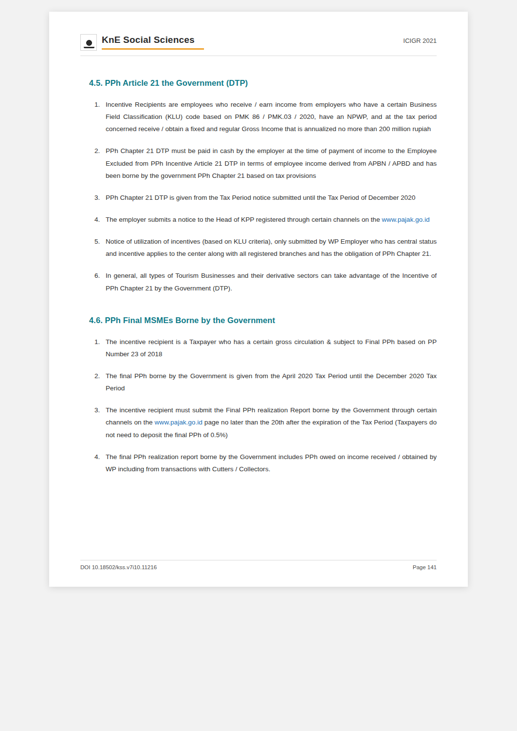KnE Social Sciences
ICIGR 2021
4.5. PPh Article 21 the Government (DTP)
Incentive Recipients are employees who receive / earn income from employers who have a certain Business Field Classification (KLU) code based on PMK 86 / PMK.03 / 2020, have an NPWP, and at the tax period concerned receive / obtain a fixed and regular Gross Income that is annualized no more than 200 million rupiah
PPh Chapter 21 DTP must be paid in cash by the employer at the time of payment of income to the Employee Excluded from PPh Incentive Article 21 DTP in terms of employee income derived from APBN / APBD and has been borne by the government PPh Chapter 21 based on tax provisions
PPh Chapter 21 DTP is given from the Tax Period notice submitted until the Tax Period of December 2020
The employer submits a notice to the Head of KPP registered through certain channels on the www.pajak.go.id
Notice of utilization of incentives (based on KLU criteria), only submitted by WP Employer who has central status and incentive applies to the center along with all registered branches and has the obligation of PPh Chapter 21.
In general, all types of Tourism Businesses and their derivative sectors can take advantage of the Incentive of PPh Chapter 21 by the Government (DTP).
4.6. PPh Final MSMEs Borne by the Government
The incentive recipient is a Taxpayer who has a certain gross circulation & subject to Final PPh based on PP Number 23 of 2018
The final PPh borne by the Government is given from the April 2020 Tax Period until the December 2020 Tax Period
The incentive recipient must submit the Final PPh realization Report borne by the Government through certain channels on the www.pajak.go.id page no later than the 20th after the expiration of the Tax Period (Taxpayers do not need to deposit the final PPh of 0.5%)
The final PPh realization report borne by the Government includes PPh owed on income received / obtained by WP including from transactions with Cutters / Collectors.
DOI 10.18502/kss.v7i10.11216
Page 141